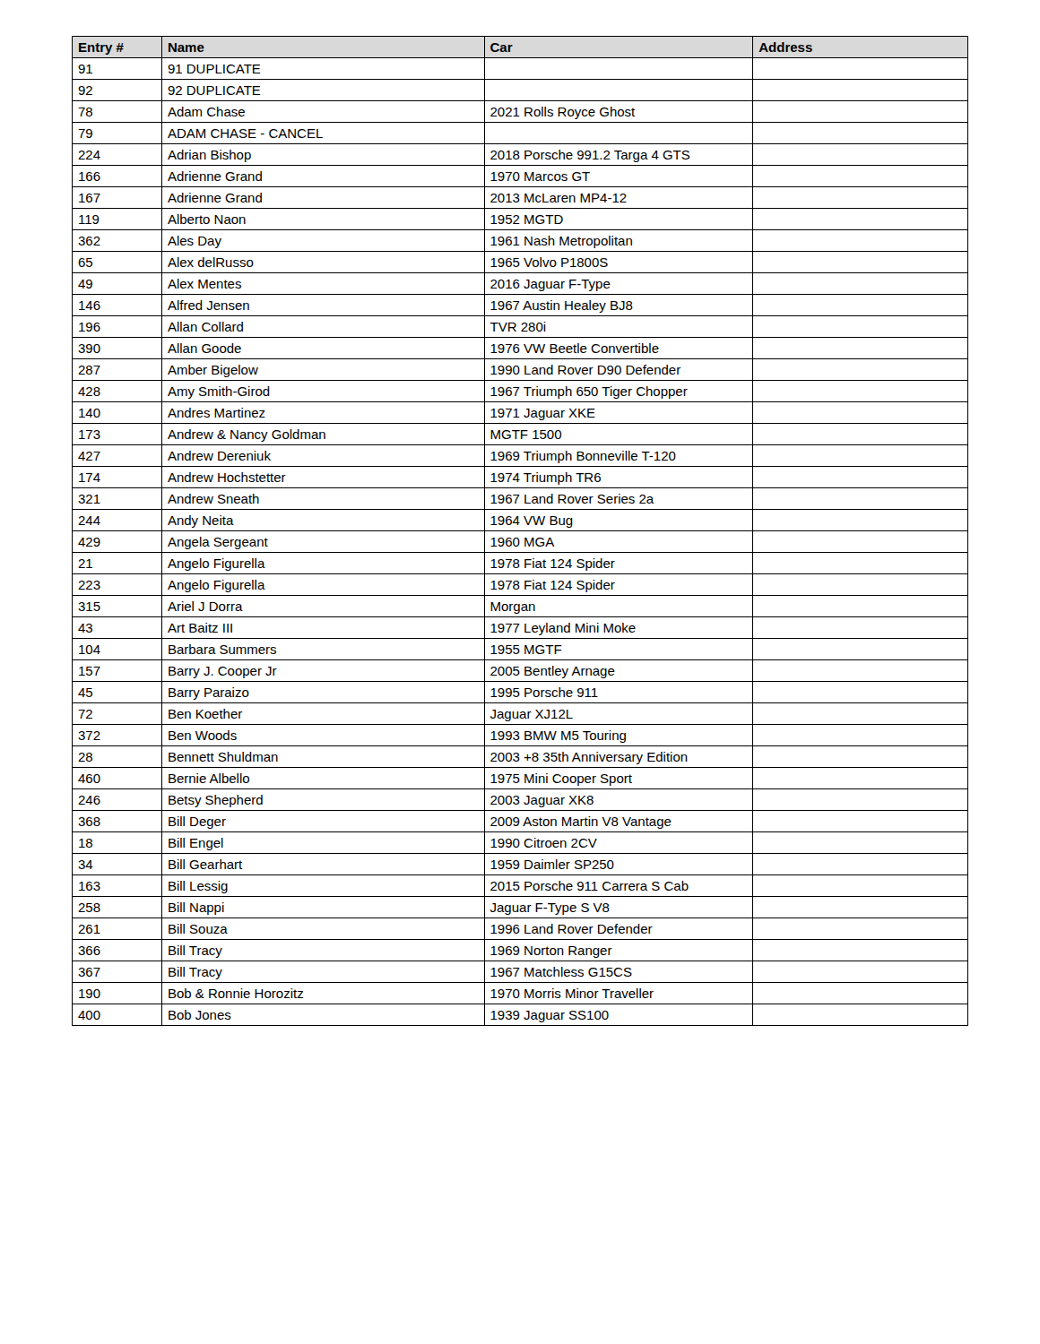Entry List
| Entry # | Name | Car | Address |
| --- | --- | --- | --- |
| 91 | 91 DUPLICATE | | |
| 92 | 92 DUPLICATE | | |
| 78 | Adam Chase | 2021 Rolls Royce Ghost | |
| 79 | ADAM CHASE - CANCEL | | |
| 224 | Adrian Bishop | 2018 Porsche 991.2 Targa 4 GTS | |
| 166 | Adrienne Grand | 1970 Marcos GT | |
| 167 | Adrienne Grand | 2013 McLaren MP4-12 | |
| 119 | Alberto Naon | 1952 MGTD | |
| 362 | Ales Day | 1961 Nash Metropolitan | |
| 65 | Alex delRusso | 1965 Volvo P1800S | |
| 49 | Alex Mentes | 2016 Jaguar F-Type | |
| 146 | Alfred Jensen | 1967 Austin Healey BJ8 | |
| 196 | Allan Collard | TVR 280i | |
| 390 | Allan Goode | 1976 VW Beetle Convertible | |
| 287 | Amber Bigelow | 1990 Land Rover D90 Defender | |
| 428 | Amy Smith-Girod | 1967 Triumph 650 Tiger Chopper | |
| 140 | Andres Martinez | 1971 Jaguar XKE | |
| 173 | Andrew & Nancy Goldman | MGTF 1500 | |
| 427 | Andrew Dereniuk | 1969 Triumph Bonneville T-120 | |
| 174 | Andrew Hochstetter | 1974 Triumph TR6 | |
| 321 | Andrew Sneath | 1967 Land Rover Series 2a | |
| 244 | Andy Neita | 1964 VW Bug | |
| 429 | Angela Sergeant | 1960 MGA | |
| 21 | Angelo Figurella | 1978 Fiat 124 Spider | |
| 223 | Angelo Figurella | 1978 Fiat 124 Spider | |
| 315 | Ariel J Dorra | Morgan | |
| 43 | Art Baitz III | 1977 Leyland Mini Moke | |
| 104 | Barbara Summers | 1955 MGTF | |
| 157 | Barry J. Cooper Jr | 2005 Bentley Arnage | |
| 45 | Barry Paraizo | 1995 Porsche 911 | |
| 72 | Ben Koether | Jaguar XJ12L | |
| 372 | Ben Woods | 1993 BMW M5 Touring | |
| 28 | Bennett Shuldman | 2003 +8 35th Anniversary Edition | |
| 460 | Bernie Albello | 1975 Mini Cooper Sport | |
| 246 | Betsy Shepherd | 2003 Jaguar XK8 | |
| 368 | Bill Deger | 2009 Aston Martin V8 Vantage | |
| 18 | Bill Engel | 1990 Citroen 2CV | |
| 34 | Bill Gearhart | 1959 Daimler SP250 | |
| 163 | Bill Lessig | 2015 Porsche 911 Carrera S Cab | |
| 258 | Bill Nappi | Jaguar F-Type S V8 | |
| 261 | Bill Souza | 1996 Land Rover Defender | |
| 366 | Bill Tracy | 1969 Norton Ranger | |
| 367 | Bill Tracy | 1967 Matchless G15CS | |
| 190 | Bob & Ronnie Horozitz | 1970 Morris Minor Traveller | |
| 400 | Bob Jones | 1939 Jaguar SS100 | |